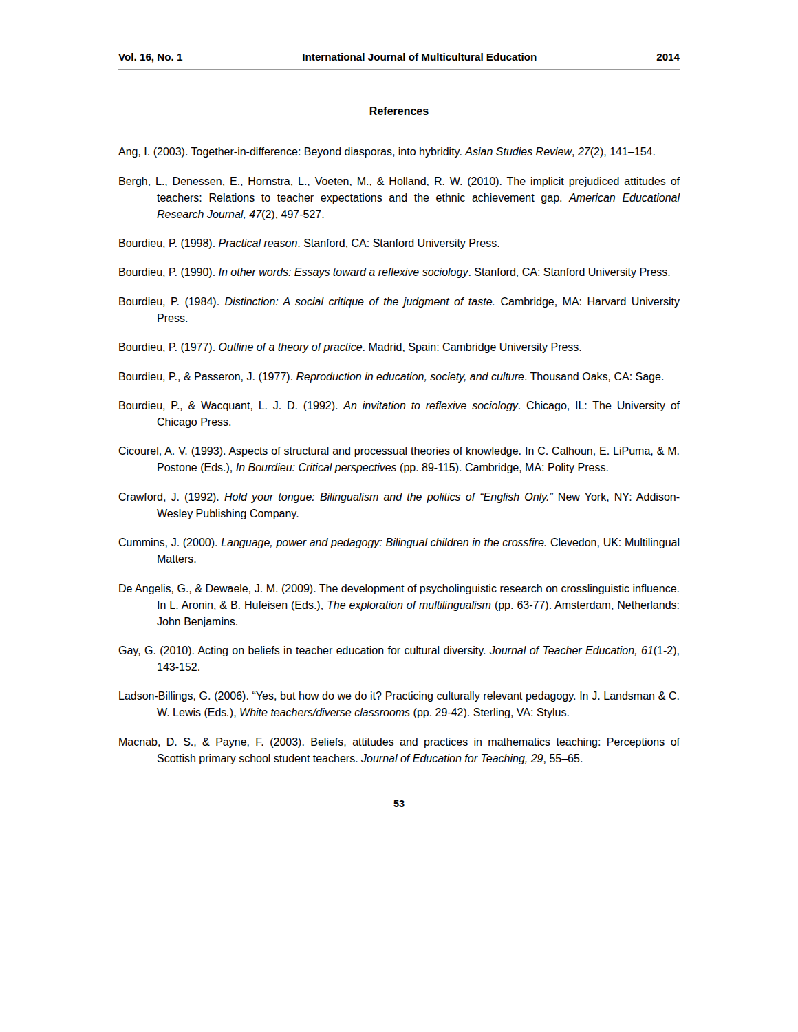Vol. 16, No. 1 International Journal of Multicultural Education 2014
References
Ang, I. (2003). Together-in-difference: Beyond diasporas, into hybridity. Asian Studies Review, 27(2), 141–154.
Bergh, L., Denessen, E., Hornstra, L., Voeten, M., & Holland, R. W. (2010). The implicit prejudiced attitudes of teachers: Relations to teacher expectations and the ethnic achievement gap. American Educational Research Journal, 47(2), 497-527.
Bourdieu, P. (1998). Practical reason. Stanford, CA: Stanford University Press.
Bourdieu, P. (1990). In other words: Essays toward a reflexive sociology. Stanford, CA: Stanford University Press.
Bourdieu, P. (1984). Distinction: A social critique of the judgment of taste. Cambridge, MA: Harvard University Press.
Bourdieu, P. (1977). Outline of a theory of practice. Madrid, Spain: Cambridge University Press.
Bourdieu, P., & Passeron, J. (1977). Reproduction in education, society, and culture. Thousand Oaks, CA: Sage.
Bourdieu, P., & Wacquant, L. J. D. (1992). An invitation to reflexive sociology. Chicago, IL: The University of Chicago Press.
Cicourel, A. V. (1993). Aspects of structural and processual theories of knowledge. In C. Calhoun, E. LiPuma, & M. Postone (Eds.), In Bourdieu: Critical perspectives (pp. 89-115). Cambridge, MA: Polity Press.
Crawford, J. (1992). Hold your tongue: Bilingualism and the politics of “English Only.” New York, NY: Addison-Wesley Publishing Company.
Cummins, J. (2000). Language, power and pedagogy: Bilingual children in the crossfire. Clevedon, UK: Multilingual Matters.
De Angelis, G., & Dewaele, J. M. (2009). The development of psycholinguistic research on crosslinguistic influence. In L. Aronin, & B. Hufeisen (Eds.), The exploration of multilingualism (pp. 63-77). Amsterdam, Netherlands: John Benjamins.
Gay, G. (2010). Acting on beliefs in teacher education for cultural diversity. Journal of Teacher Education, 61(1-2), 143-152.
Ladson-Billings, G. (2006). “Yes, but how do we do it? Practicing culturally relevant pedagogy. In J. Landsman & C. W. Lewis (Eds.), White teachers/diverse classrooms (pp. 29-42). Sterling, VA: Stylus.
Macnab, D. S., & Payne, F. (2003). Beliefs, attitudes and practices in mathematics teaching: Perceptions of Scottish primary school student teachers. Journal of Education for Teaching, 29, 55–65.
53